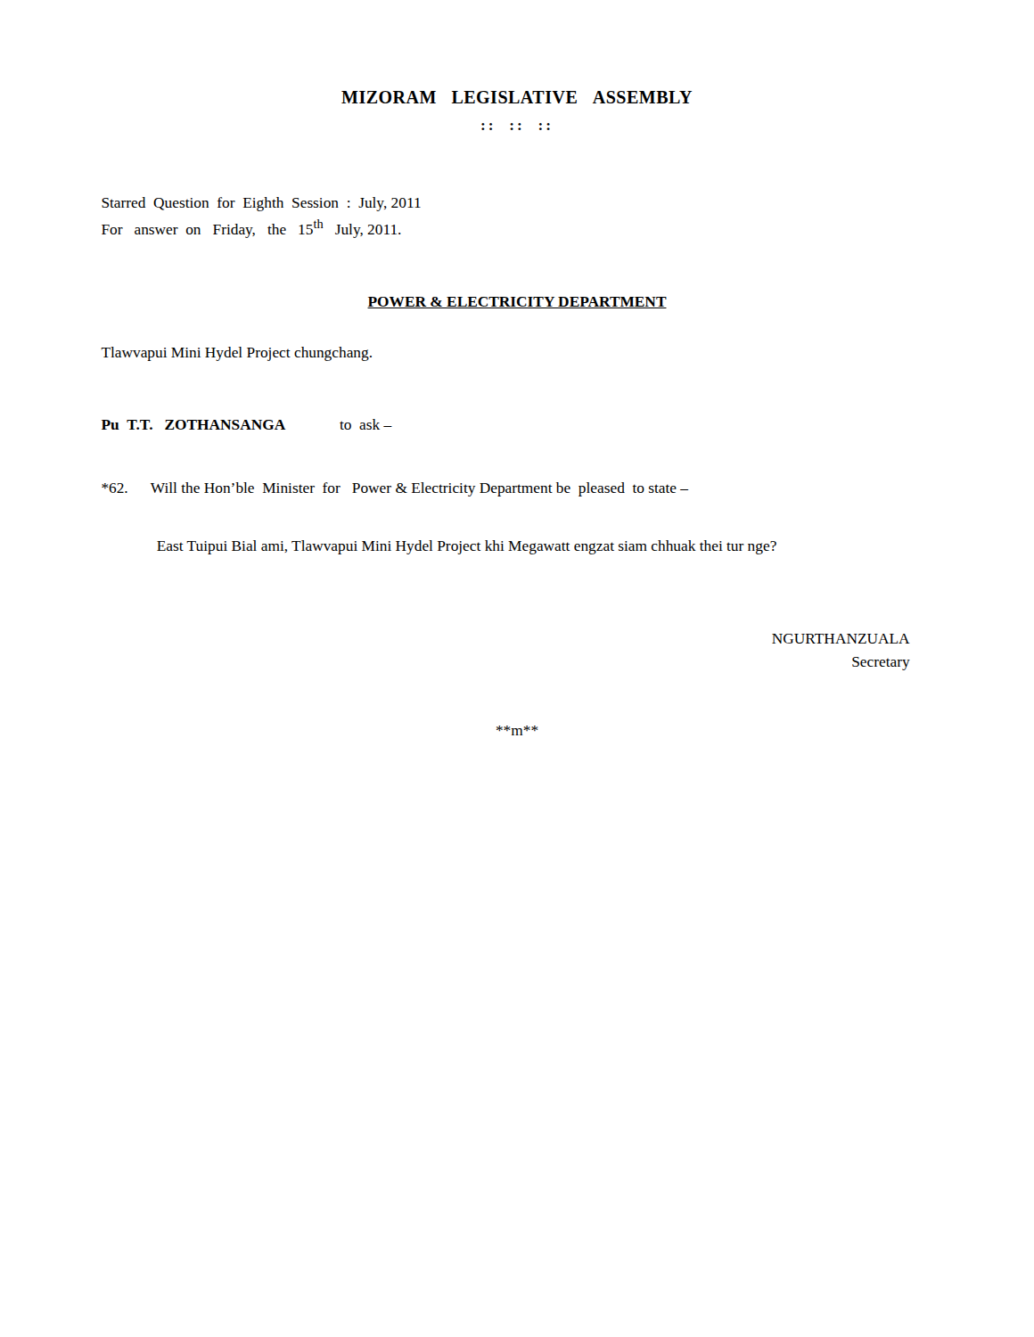MIZORAM LEGISLATIVE ASSEMBLY
:: :: ::
Starred Question for Eighth Session : July, 2011
For answer on Friday, the 15th July, 2011.
POWER & ELECTRICITY DEPARTMENT
Tlawvapui Mini Hydel Project chungchang.
Pu T.T. ZOTHANSANGA to ask –
*62. Will the Hon’ble Minister for Power & Electricity Department be pleased to state –
East Tuipui Bial ami, Tlawvapui Mini Hydel Project khi Megawatt engzat siam chhuak thei tur nge?
NGURTHANZUALA
Secretary
**m**